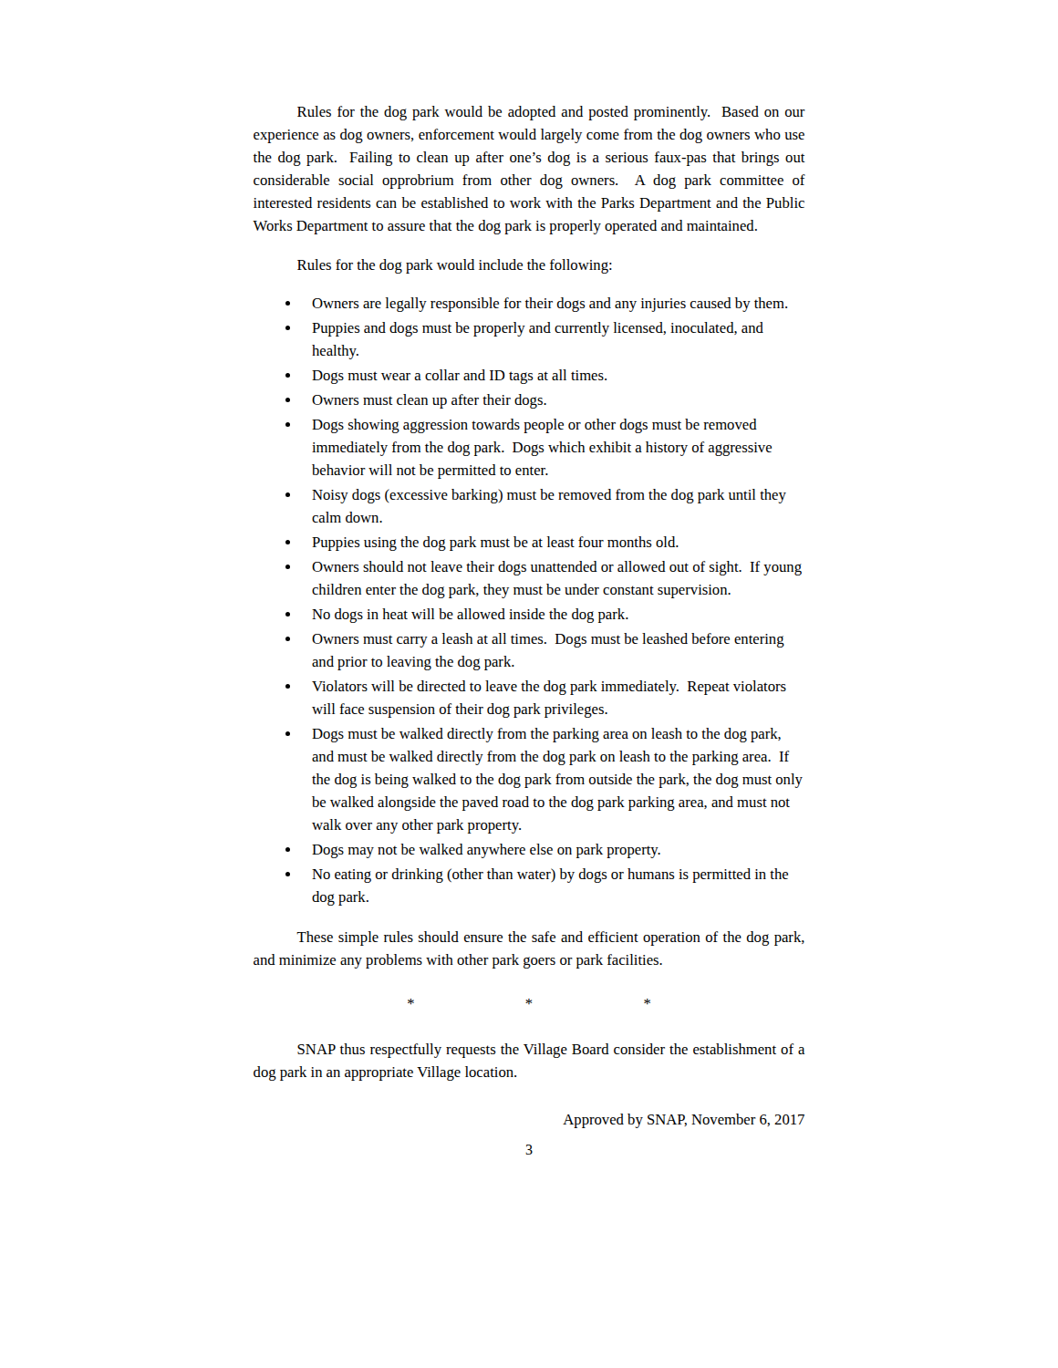Rules for the dog park would be adopted and posted prominently. Based on our experience as dog owners, enforcement would largely come from the dog owners who use the dog park. Failing to clean up after one’s dog is a serious faux-pas that brings out considerable social opprobrium from other dog owners. A dog park committee of interested residents can be established to work with the Parks Department and the Public Works Department to assure that the dog park is properly operated and maintained.
Rules for the dog park would include the following:
Owners are legally responsible for their dogs and any injuries caused by them.
Puppies and dogs must be properly and currently licensed, inoculated, and healthy.
Dogs must wear a collar and ID tags at all times.
Owners must clean up after their dogs.
Dogs showing aggression towards people or other dogs must be removed immediately from the dog park. Dogs which exhibit a history of aggressive behavior will not be permitted to enter.
Noisy dogs (excessive barking) must be removed from the dog park until they calm down.
Puppies using the dog park must be at least four months old.
Owners should not leave their dogs unattended or allowed out of sight. If young children enter the dog park, they must be under constant supervision.
No dogs in heat will be allowed inside the dog park.
Owners must carry a leash at all times. Dogs must be leashed before entering and prior to leaving the dog park.
Violators will be directed to leave the dog park immediately. Repeat violators will face suspension of their dog park privileges.
Dogs must be walked directly from the parking area on leash to the dog park, and must be walked directly from the dog park on leash to the parking area. If the dog is being walked to the dog park from outside the park, the dog must only be walked alongside the paved road to the dog park parking area, and must not walk over any other park property.
Dogs may not be walked anywhere else on park property.
No eating or drinking (other than water) by dogs or humans is permitted in the dog park.
These simple rules should ensure the safe and efficient operation of the dog park, and minimize any problems with other park goers or park facilities.
***
SNAP thus respectfully requests the Village Board consider the establishment of a dog park in an appropriate Village location.
Approved by SNAP, November 6, 2017
3